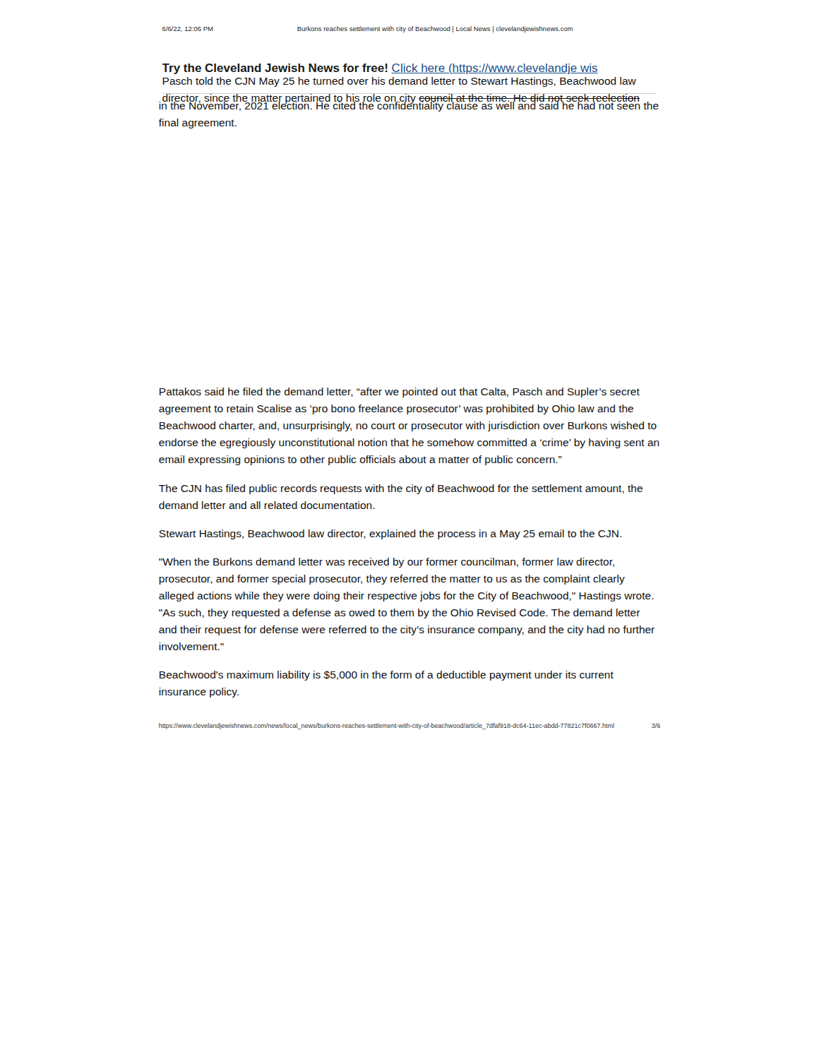6/6/22, 12:06 PM
Burkons reaches settlement with city of Beachwood | Local News | clevelandjewishnews.com
Try the Cleveland Jewish News for free! Click here (https://www.clevelandje wis
Pasch told the CJN May 25 he turned over his demand letter to Stewart Hastings, Beachwood law
director, since the matter pertained to his role on city council at the time. He did not seek reelection
in the November, 2021 election. He cited the confidentiality clause as well and said he had not seen the final agreement.
Pattakos said he filed the demand letter, “after we pointed out that Calta, Pasch and Supler’s secret agreement to retain Scalise as ‘pro bono freelance prosecutor’ was prohibited by Ohio law and the Beachwood charter, and, unsurprisingly, no court or prosecutor with jurisdiction over Burkons wished to endorse the egregiously unconstitutional notion that he somehow committed a ‘crime’ by having sent an email expressing opinions to other public officials about a matter of public concern.”
The CJN has filed public records requests with the city of Beachwood for the settlement amount, the demand letter and all related documentation.
Stewart Hastings, Beachwood law director, explained the process in a May 25 email to the CJN.
"When the Burkons demand letter was received by our former councilman, former law director, prosecutor, and former special prosecutor, they referred the matter to us as the complaint clearly alleged actions while they were doing their respective jobs for the City of Beachwood," Hastings wrote. "As such, they requested a defense as owed to them by the Ohio Revised Code. The demand letter and their request for defense were referred to the city’s insurance company, and the city had no further involvement."
Beachwood's maximum liability is $5,000 in the form of a deductible payment under its current insurance policy.
https://www.clevelandjewishnews.com/news/local_news/burkons-reaches-settlement-with-city-of-beachwood/article_7dfaf918-dc64-11ec-abdd-77821c7f0667.html
3/6